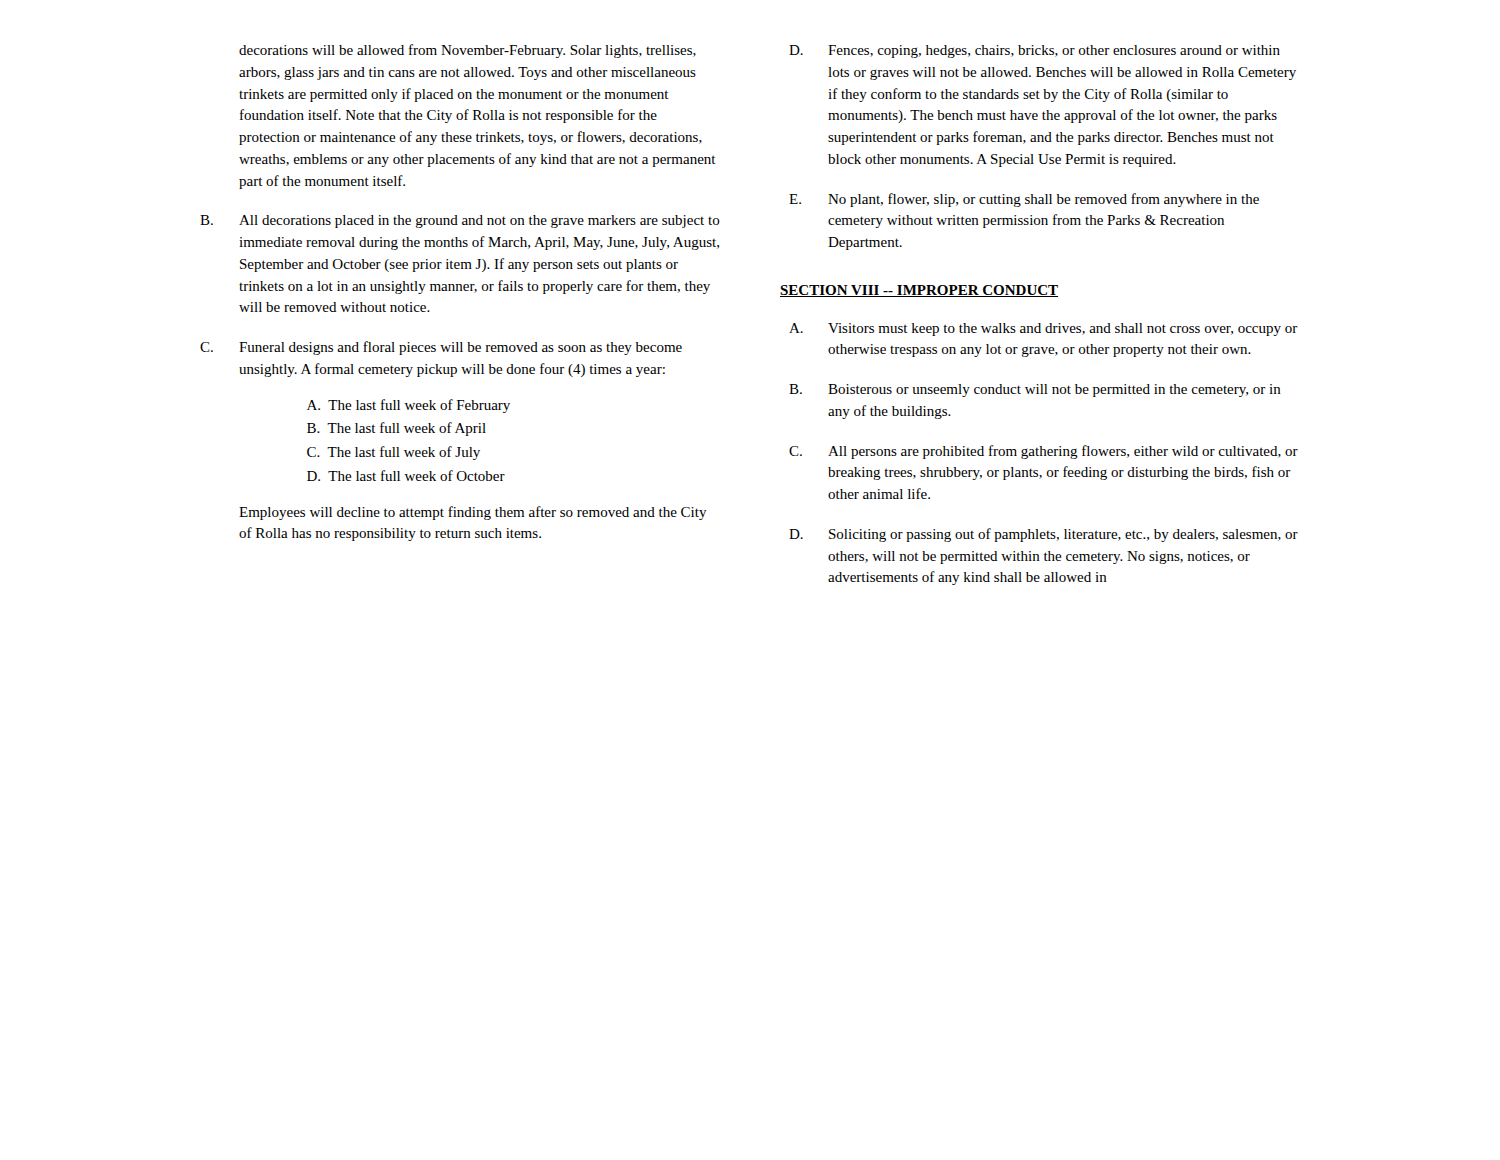decorations will be allowed from November-February. Solar lights, trellises, arbors, glass jars and tin cans are not allowed. Toys and other miscellaneous trinkets are permitted only if placed on the monument or the monument foundation itself. Note that the City of Rolla is not responsible for the protection or maintenance of any these trinkets, toys, or flowers, decorations, wreaths, emblems or any other placements of any kind that are not a permanent part of the monument itself.
B.
All decorations placed in the ground and not on the grave markers are subject to immediate removal during the months of March, April, May, June, July, August, September and October (see prior item J). If any person sets out plants or trinkets on a lot in an unsightly manner, or fails to properly care for them, they will be removed without notice.
C.
Funeral designs and floral pieces will be removed as soon as they become unsightly. A formal cemetery pickup will be done four (4) times a year:
A. The last full week of February
B. The last full week of April
C. The last full week of July
D. The last full week of October
Employees will decline to attempt finding them after so removed and the City of Rolla has no responsibility to return such items.
D.
Fences, coping, hedges, chairs, bricks, or other enclosures around or within lots or graves will not be allowed. Benches will be allowed in Rolla Cemetery if they conform to the standards set by the City of Rolla (similar to monuments). The bench must have the approval of the lot owner, the parks superintendent or parks foreman, and the parks director. Benches must not block other monuments. A Special Use Permit is required.
E.
No plant, flower, slip, or cutting shall be removed from anywhere in the cemetery without written permission from the Parks & Recreation Department.
SECTION VIII -- IMPROPER CONDUCT
A.
Visitors must keep to the walks and drives, and shall not cross over, occupy or otherwise trespass on any lot or grave, or other property not their own.
B.
Boisterous or unseemly conduct will not be permitted in the cemetery, or in any of the buildings.
C.
All persons are prohibited from gathering flowers, either wild or cultivated, or breaking trees, shrubbery, or plants, or feeding or disturbing the birds, fish or other animal life.
D.
Soliciting or passing out of pamphlets, literature, etc., by dealers, salesmen, or others, will not be permitted within the cemetery. No signs, notices, or advertisements of any kind shall be allowed in